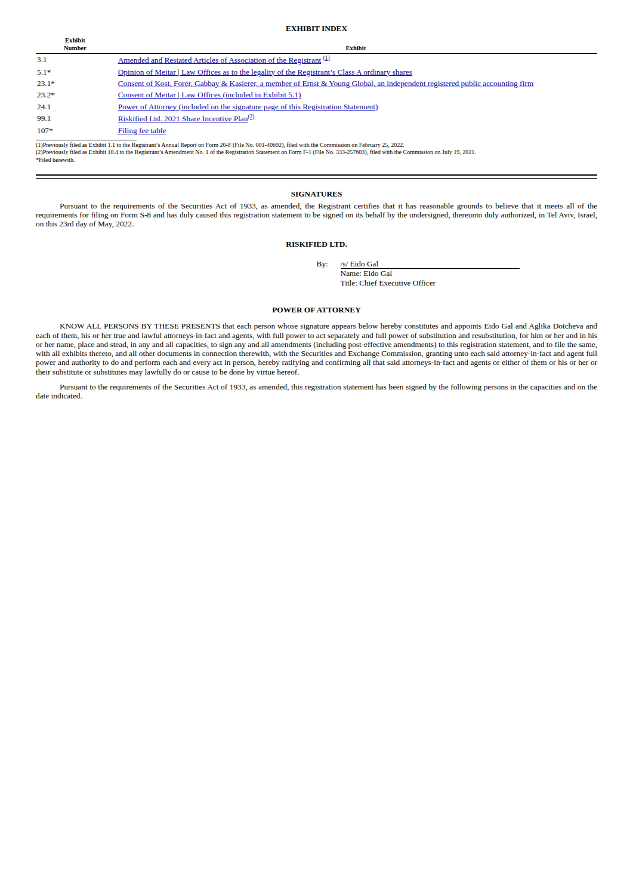EXHIBIT INDEX
| Exhibit Number | Exhibit |
| --- | --- |
| 3.1 | Amended and Restated Articles of Association of the Registrant (1) |
| 5.1* | Opinion of Meitar / Law Offices as to the legality of the Registrant’s Class A ordinary shares |
| 23.1* | Consent of Kost, Forer, Gabbay & Kasierer, a member of Ernst & Young Global, an independent registered public accounting firm |
| 23.2* | Consent of Meitar / Law Offices (included in Exhibit 5.1) |
| 24.1 | Power of Attorney (included on the signature page of this Registration Statement) |
| 99.1 | Riskified Ltd. 2021 Share Incentive Plan (2) |
| 107* | Filing fee table |
(1)Previously filed as Exhibit 1.1 to the Registrant’s Annual Report on Form 20-F (File No. 001-40692), filed with the Commission on February 25, 2022.
(2)Previously filed as Exhibit 10.4 to the Registrant’s Amendment No. 1 of the Registration Statement on Form F-1 (File No. 333-257603), filed with the Commission on July 19, 2021.
*Filed herewith.
SIGNATURES
Pursuant to the requirements of the Securities Act of 1933, as amended, the Registrant certifies that it has reasonable grounds to believe that it meets all of the requirements for filing on Form S-8 and has duly caused this registration statement to be signed on its behalf by the undersigned, thereunto duly authorized, in Tel Aviv, Israel, on this 23rd day of May, 2022.
RISKIFIED LTD.
| By: | /s/ Eido Gal |
| | Name: Eido Gal |
| | Title: Chief Executive Officer |
POWER OF ATTORNEY
KNOW ALL PERSONS BY THESE PRESENTS that each person whose signature appears below hereby constitutes and appoints Eido Gal and Aglika Dotcheva and each of them, his or her true and lawful attorneys-in-fact and agents, with full power to act separately and full power of substitution and resubstitution, for him or her and in his or her name, place and stead, in any and all capacities, to sign any and all amendments (including post-effective amendments) to this registration statement, and to file the same, with all exhibits thereto, and all other documents in connection therewith, with the Securities and Exchange Commission, granting unto each said attorney-in-fact and agent full power and authority to do and perform each and every act in person, hereby ratifying and confirming all that said attorneys-in-fact and agents or either of them or his or her or their substitute or substitutes may lawfully do or cause to be done by virtue hereof.
Pursuant to the requirements of the Securities Act of 1933, as amended, this registration statement has been signed by the following persons in the capacities and on the date indicated.